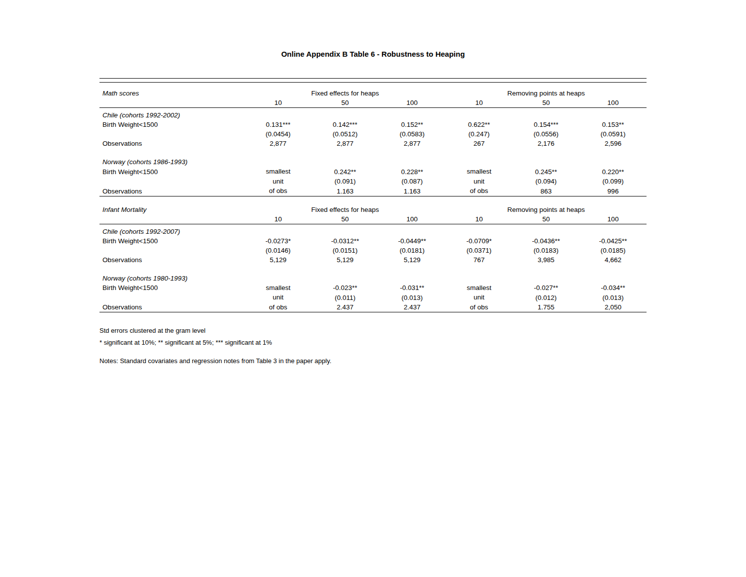Online Appendix B Table 6 - Robustness to Heaping
| Math scores | Fixed effects for heaps | Removing points at heaps |
| | 10 | 50 | 100 | 10 | 50 | 100 |
| Chile (cohorts 1992-2002) | |
| Birth Weight<1500 | 0.131*** | 0.142*** | 0.152** | 0.622** | 0.154*** | 0.153** |
| | (0.0454) | (0.0512) | (0.0583) | (0.247) | (0.0556) | (0.0591) |
| Observations | 2,877 | 2,877 | 2,877 | 267 | 2,176 | 2,596 |
| Norway (cohorts 1986-1993) | |
| Birth Weight<1500 | smallest | 0.242** | 0.228** | smallest | 0.245** | 0.220** |
| | unit | (0.091) | (0.087) | unit | (0.094) | (0.099) |
| Observations | of obs | 1.163 | 1.163 | of obs | 863 | 996 |
| Infant Mortality | Fixed effects for heaps | Removing points at heaps |
| | 10 | 50 | 100 | 10 | 50 | 100 |
| Chile (cohorts 1992-2007) | |
| Birth Weight<1500 | -0.0273* | -0.0312** | -0.0449** | -0.0709* | -0.0436** | -0.0425** |
| | (0.0146) | (0.0151) | (0.0181) | (0.0371) | (0.0183) | (0.0185) |
| Observations | 5,129 | 5,129 | 5,129 | 767 | 3,985 | 4,662 |
| Norway (cohorts 1980-1993) | |
| Birth Weight<1500 | smallest | -0.023** | -0.031** | smallest | -0.027** | -0.034** |
| | unit | (0.011) | (0.013) | unit | (0.012) | (0.013) |
| Observations | of obs | 2.437 | 2.437 | of obs | 1.755 | 2,050 |
Std errors clustered at the gram level
* significant at 10%; ** significant at 5%; *** significant at 1%
Notes: Standard covariates and regression notes from Table 3 in the paper apply.